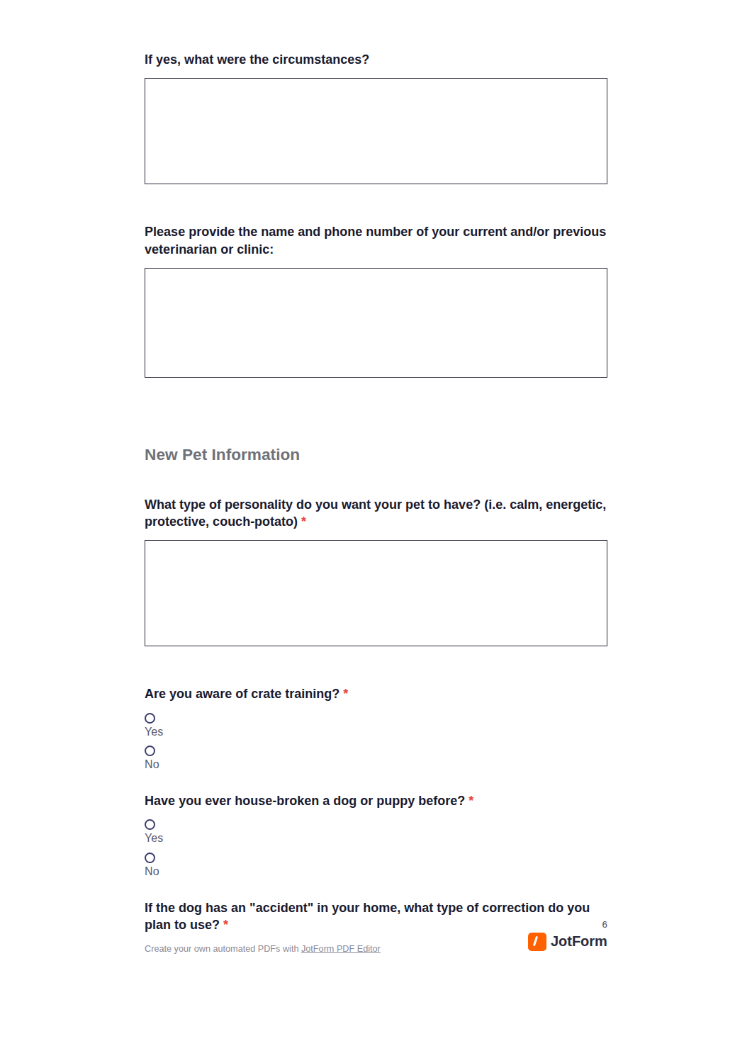If yes, what were the circumstances?
Please provide the name and phone number of your current and/or previous veterinarian or clinic:
New Pet Information
What type of personality do you want your pet to have? (i.e. calm, energetic, protective, couch-potato) *
Are you aware of crate training? *
Yes
No
Have you ever house-broken a dog or puppy before? *
Yes
No
If the dog has an "accident" in your home, what type of correction do you plan to use? *
Create your own automated PDFs with JotForm PDF Editor
6
JotForm